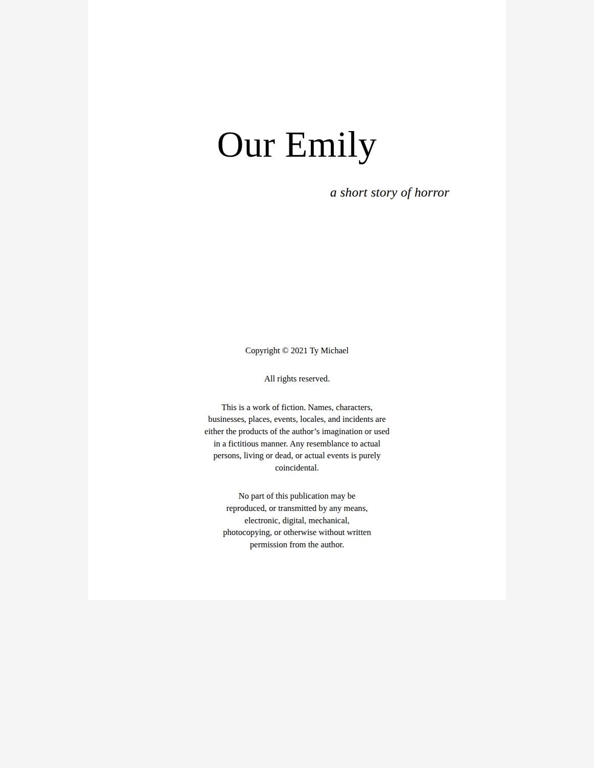Our Emily
a short story of horror
Copyright © 2021 Ty Michael
All rights reserved.
This is a work of fiction. Names, characters, businesses, places, events, locales, and incidents are either the products of the author’s imagination or used in a fictitious manner. Any resemblance to actual persons, living or dead, or actual events is purely coincidental.
No part of this publication may be reproduced, or transmitted by any means, electronic, digital, mechanical, photocopying, or otherwise without written permission from the author.